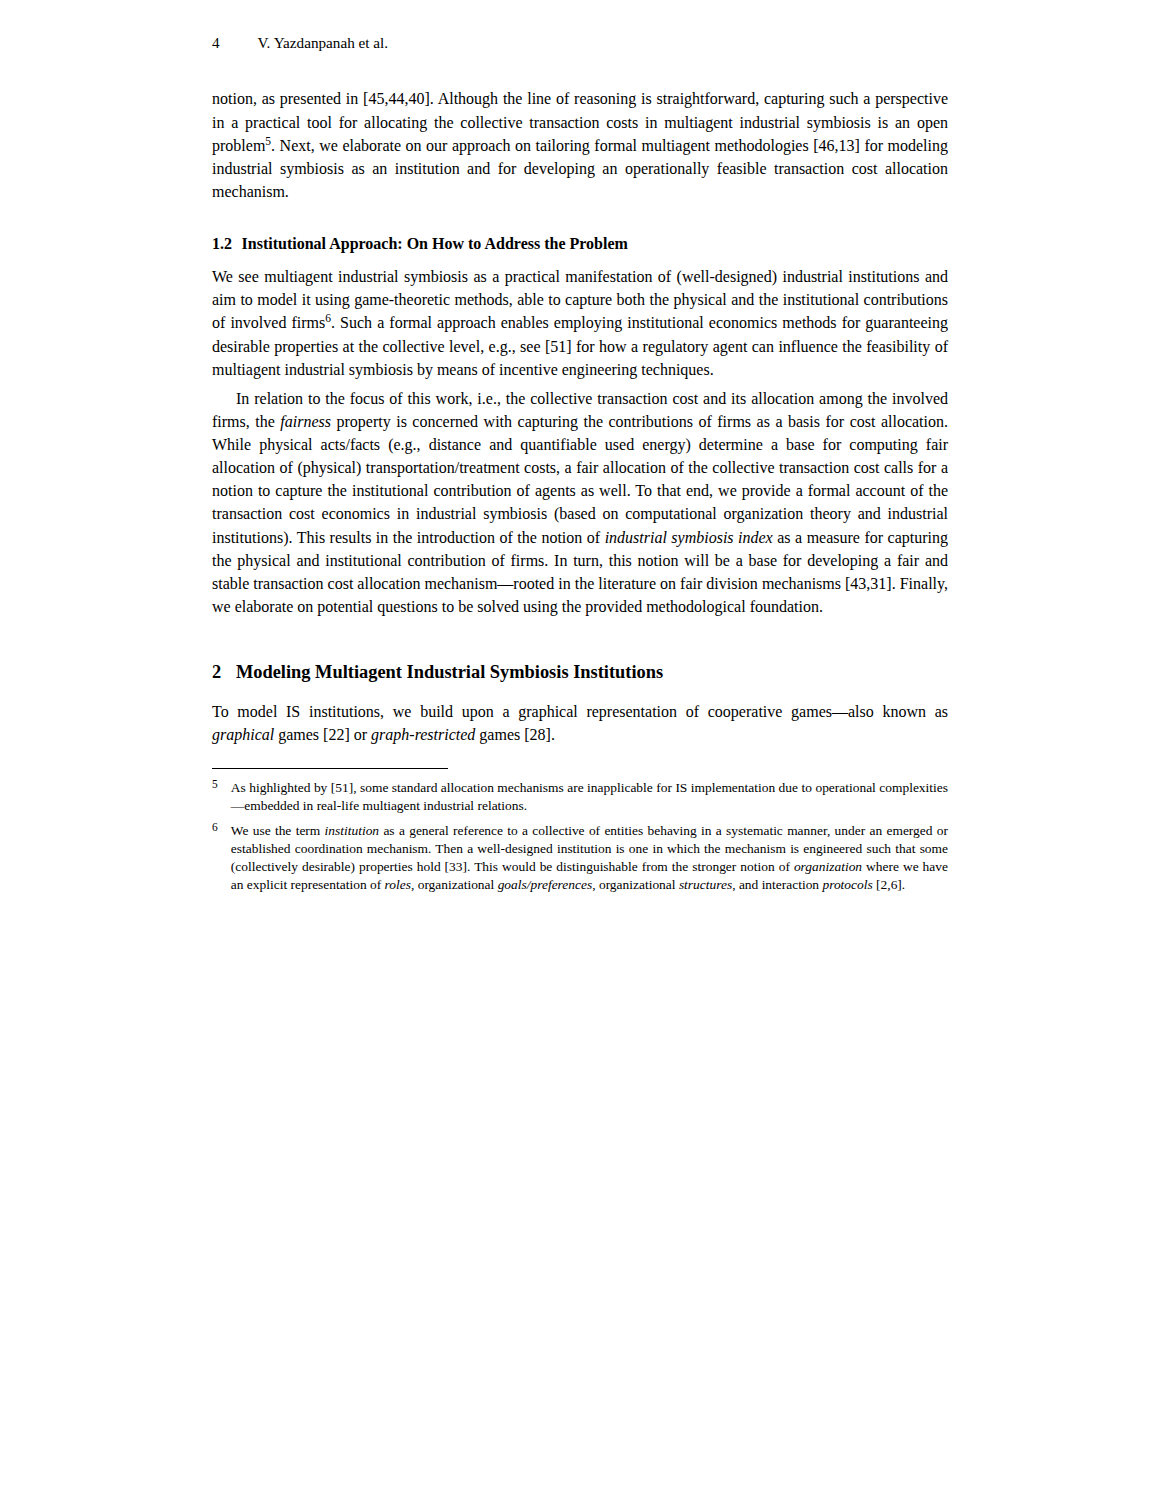4 V. Yazdanpanah et al.
notion, as presented in [45,44,40]. Although the line of reasoning is straightforward, capturing such a perspective in a practical tool for allocating the collective transaction costs in multiagent industrial symbiosis is an open problem5. Next, we elaborate on our approach on tailoring formal multiagent methodologies [46,13] for modeling industrial symbiosis as an institution and for developing an operationally feasible transaction cost allocation mechanism.
1.2 Institutional Approach: On How to Address the Problem
We see multiagent industrial symbiosis as a practical manifestation of (well-designed) industrial institutions and aim to model it using game-theoretic methods, able to capture both the physical and the institutional contributions of involved firms6. Such a formal approach enables employing institutional economics methods for guaranteeing desirable properties at the collective level, e.g., see [51] for how a regulatory agent can influence the feasibility of multiagent industrial symbiosis by means of incentive engineering techniques.
In relation to the focus of this work, i.e., the collective transaction cost and its allocation among the involved firms, the fairness property is concerned with capturing the contributions of firms as a basis for cost allocation. While physical acts/facts (e.g., distance and quantifiable used energy) determine a base for computing fair allocation of (physical) transportation/treatment costs, a fair allocation of the collective transaction cost calls for a notion to capture the institutional contribution of agents as well. To that end, we provide a formal account of the transaction cost economics in industrial symbiosis (based on computational organization theory and industrial institutions). This results in the introduction of the notion of industrial symbiosis index as a measure for capturing the physical and institutional contribution of firms. In turn, this notion will be a base for developing a fair and stable transaction cost allocation mechanism—rooted in the literature on fair division mechanisms [43,31]. Finally, we elaborate on potential questions to be solved using the provided methodological foundation.
2 Modeling Multiagent Industrial Symbiosis Institutions
To model IS institutions, we build upon a graphical representation of cooperative games—also known as graphical games [22] or graph-restricted games [28].
5 As highlighted by [51], some standard allocation mechanisms are inapplicable for IS implementation due to operational complexities—embedded in real-life multiagent industrial relations.
6 We use the term institution as a general reference to a collective of entities behaving in a systematic manner, under an emerged or established coordination mechanism. Then a well-designed institution is one in which the mechanism is engineered such that some (collectively desirable) properties hold [33]. This would be distinguishable from the stronger notion of organization where we have an explicit representation of roles, organizational goals/preferences, organizational structures, and interaction protocols [2,6].